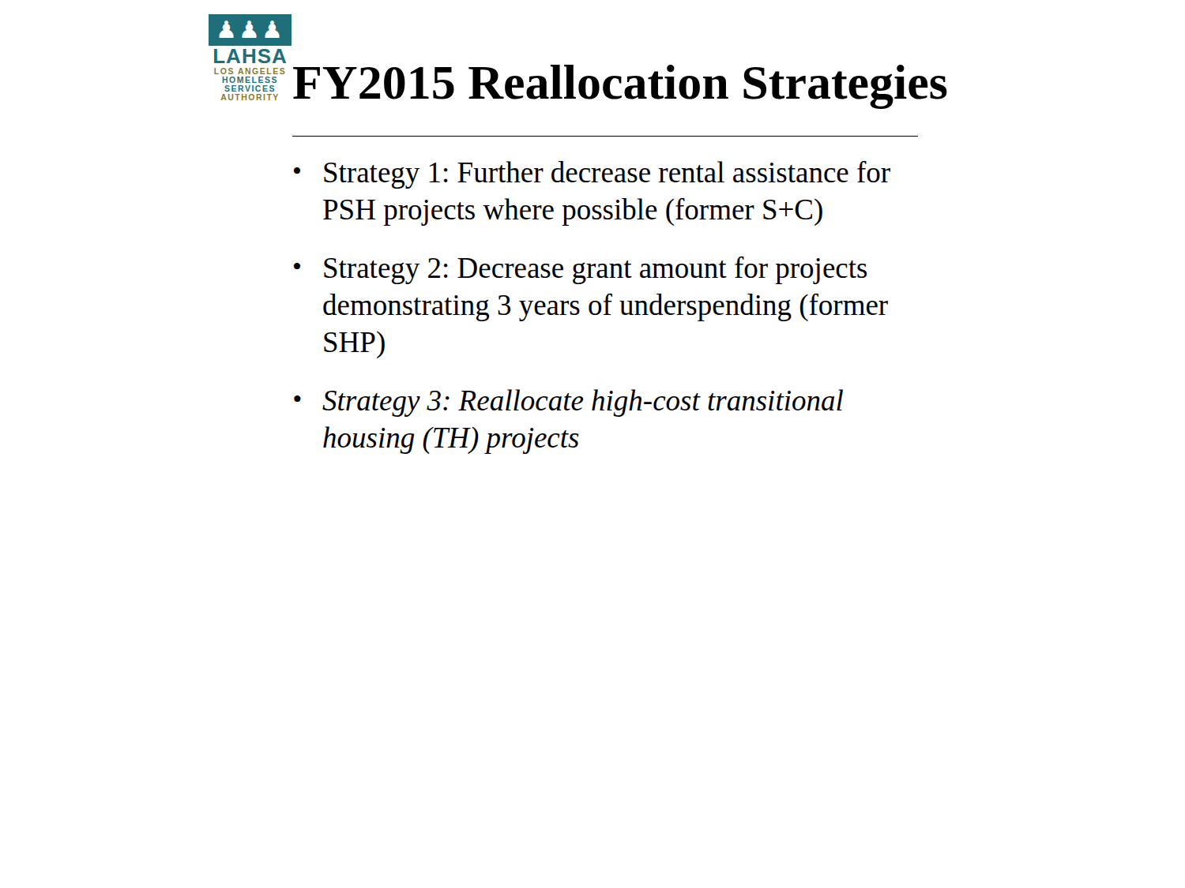♟♟♟
LAHSA
LOS ANGELES
HOMELESS
SERVICES
AUTHORITY
FY2015 Reallocation Strategies
Strategy 1: Further decrease rental assistance for PSH projects where possible (former S+C)
Strategy 2: Decrease grant amount for projects demonstrating 3 years of underspending (former SHP)
Strategy 3: Reallocate high-cost transitional housing (TH) projects